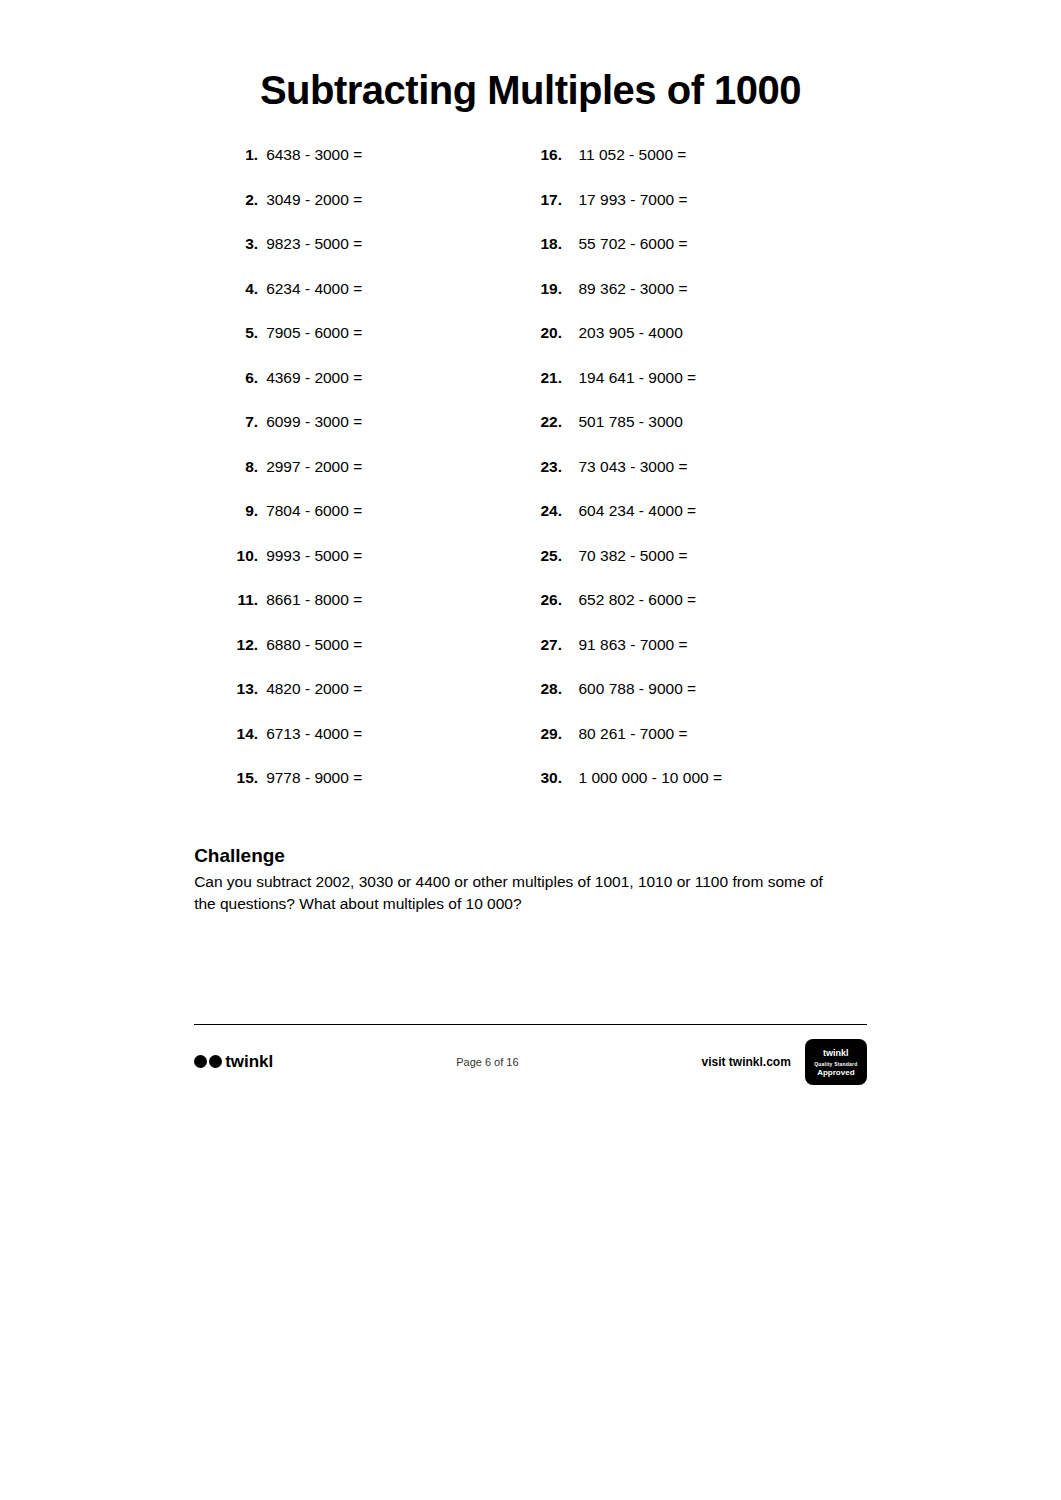Subtracting Multiples of 1000
1. 6438 - 3000 =
2. 3049 - 2000 =
3. 9823 - 5000 =
4. 6234 - 4000 =
5. 7905 - 6000 =
6. 4369 - 2000 =
7. 6099 - 3000 =
8. 2997 - 2000 =
9. 7804 - 6000 =
10. 9993 - 5000 =
11. 8661 - 8000 =
12. 6880 - 5000 =
13. 4820 - 2000 =
14. 6713 - 4000 =
15. 9778 - 9000 =
16. 11 052 - 5000 =
17. 17 993 - 7000 =
18. 55 702 - 6000 =
19. 89 362 - 3000 =
20. 203 905 - 4000
21. 194 641 - 9000 =
22. 501 785 - 3000
23. 73 043 - 3000 =
24. 604 234 - 4000 =
25. 70 382 - 5000 =
26. 652 802 - 6000 =
27. 91 863 - 7000 =
28. 600 788 - 9000 =
29. 80 261 - 7000 =
30. 1 000 000 - 10 000 =
Challenge
Can you subtract 2002, 3030 or 4400 or other multiples of 1001, 1010 or 1100 from some of the questions? What about multiples of 10 000?
twinkl
Page 6 of 16
visit twinkl.com
twinkl
Quality Standard
Approved